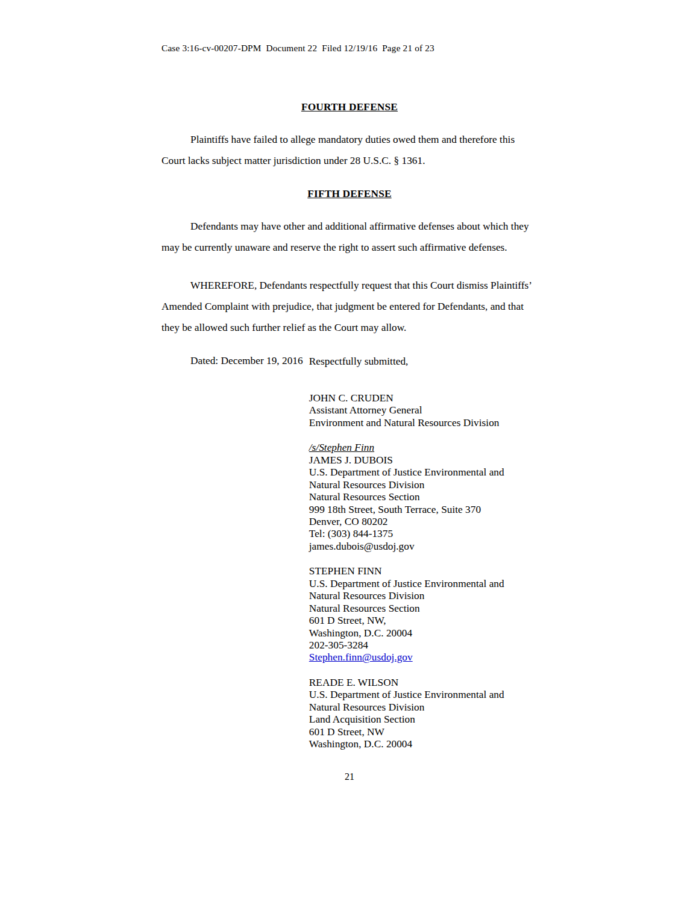Case 3:16-cv-00207-DPM Document 22 Filed 12/19/16 Page 21 of 23
FOURTH DEFENSE
Plaintiffs have failed to allege mandatory duties owed them and therefore this Court lacks subject matter jurisdiction under 28 U.S.C. § 1361.
FIFTH DEFENSE
Defendants may have other and additional affirmative defenses about which they may be currently unaware and reserve the right to assert such affirmative defenses.
WHEREFORE, Defendants respectfully request that this Court dismiss Plaintiffs’ Amended Complaint with prejudice, that judgment be entered for Defendants, and that they be allowed such further relief as the Court may allow.
Dated: December 19, 2016
Respectfully submitted,
JOHN C. CRUDEN
Assistant Attorney General
Environment and Natural Resources Division
/s/Stephen Finn
JAMES J. DUBOIS
U.S. Department of Justice Environmental and
Natural Resources Division
Natural Resources Section
999 18th Street, South Terrace, Suite 370
Denver, CO 80202
Tel: (303) 844-1375
james.dubois@usdoj.gov
STEPHEN FINN
U.S. Department of Justice Environmental and
Natural Resources Division
Natural Resources Section
601 D Street, NW,
Washington, D.C. 20004
202-305-3284
Stephen.finn@usdoj.gov
READE E. WILSON
U.S. Department of Justice Environmental and
Natural Resources Division
Land Acquisition Section
601 D Street, NW
Washington, D.C. 20004
21